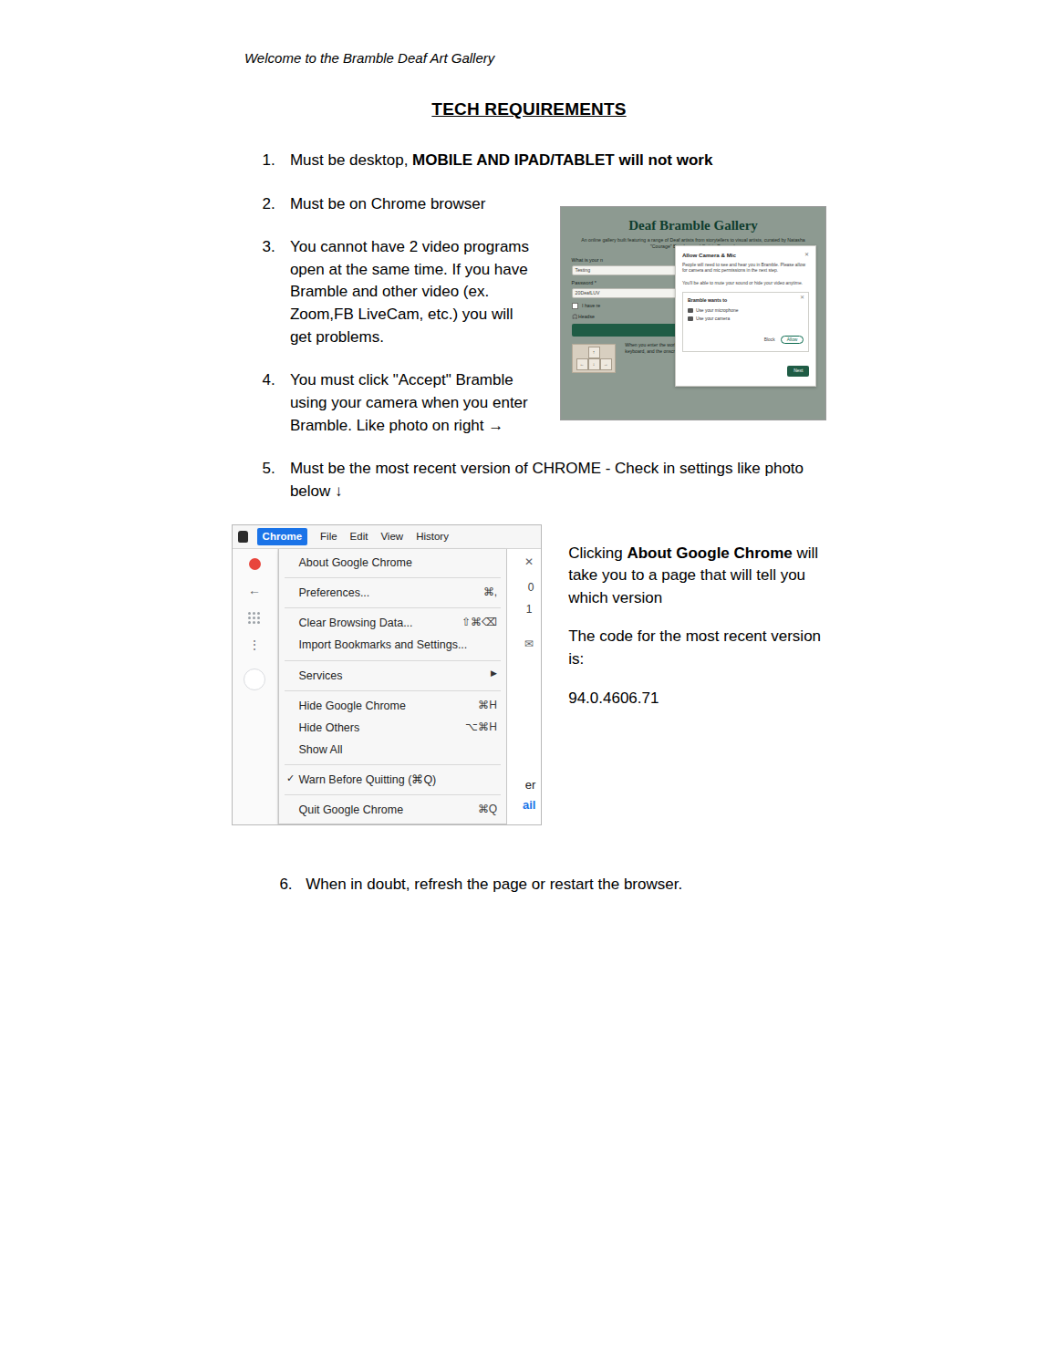Welcome to the Bramble Deaf Art Gallery
TECH REQUIREMENTS
Must be desktop, MOBILE AND IPAD/TABLET will not work
Must be on Chrome browser
Deaf Bramble Gallery
An online gallery built featuring a range of Deaf artists from storytellers to visual artists, curated by Natasha "Courage" Bacchus and Gaitrie Persaud.
What is your n
Testing
Password *
20DeafLUV
I have re
🎧 Headse
↑ ← ↓ →
When you enter the world, move with the arrow keys if you have a keyboard, and the onscreen joystick if you're on mobile.
✕
Allow Camera & Mic
People will need to see and hear you in Bramble. Please allow for camera and mic permissions in the next step.
You'll be able to mute your sound or hide your video anytime.
✕
Bramble wants to
Use your microphone
Use your camera
Block Allow
Next
You cannot have 2 video programs open at the same time. If you have Bramble and other video (ex. Zoom,FB LiveCam, etc.) you will get problems.
You must click "Accept" Bramble using your camera when you enter Bramble. Like photo on right →
Must be the most recent version of CHROME - Check in settings like photo below ↓
Chrome File Edit View History
←
⋮
About Google Chrome
Preferences...⌘,
Clear Browsing Data...⇧⌘⌫
Import Bookmarks and Settings...
Services▶
Hide Google Chrome⌘H
Hide Others⌥⌘H
Show All
Warn Before Quitting (⌘Q)
Quit Google Chrome⌘Q
✕ 0 1 ✉ er ail
Clicking About Google Chrome will take you to a page that will tell you which version
The code for the most recent version is:
94.0.4606.71
6. When in doubt, refresh the page or restart the browser.